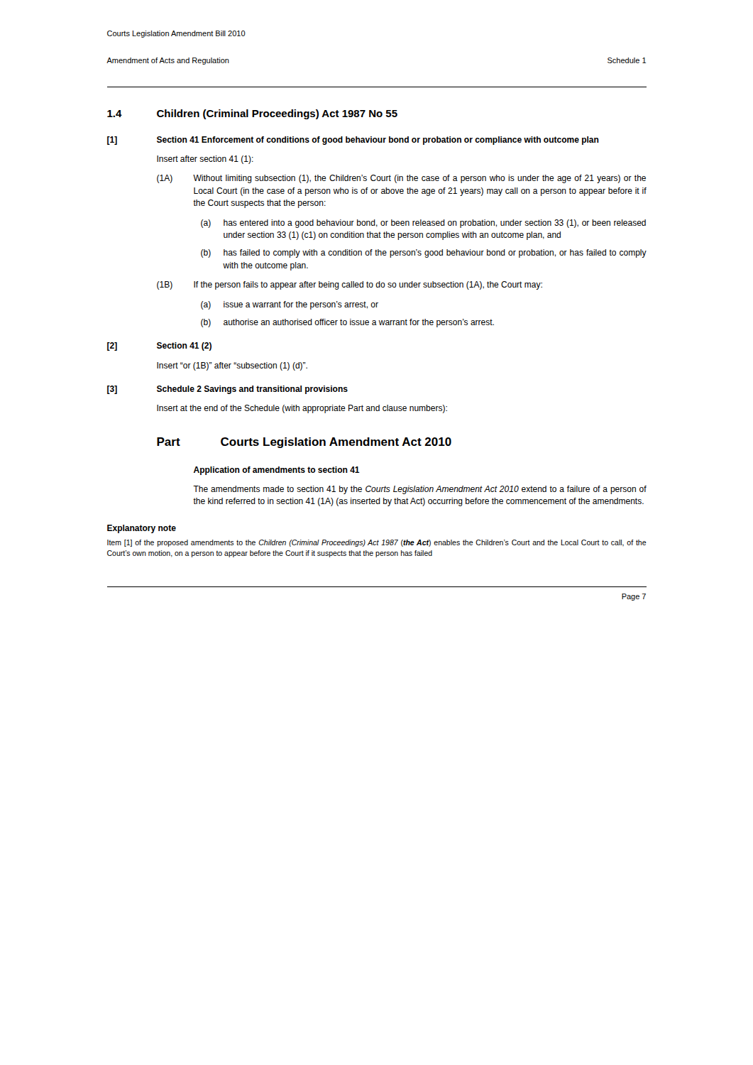Courts Legislation Amendment Bill 2010
Amendment of Acts and Regulation Schedule 1
1.4
Children (Criminal Proceedings) Act 1987 No 55
[1]
Section 41 Enforcement of conditions of good behaviour bond or probation or compliance with outcome plan
Insert after section 41 (1):
(1A)
Without limiting subsection (1), the Children’s Court (in the case of a person who is under the age of 21 years) or the Local Court (in the case of a person who is of or above the age of 21 years) may call on a person to appear before it if the Court suspects that the person:
(a)
has entered into a good behaviour bond, or been released on probation, under section 33 (1), or been released under section 33 (1) (c1) on condition that the person complies with an outcome plan, and
(b)
has failed to comply with a condition of the person’s good behaviour bond or probation, or has failed to comply with the outcome plan.
(1B)
If the person fails to appear after being called to do so under subsection (1A), the Court may:
(a)
issue a warrant for the person’s arrest, or
(b)
authorise an authorised officer to issue a warrant for the person’s arrest.
[2]
Section 41 (2)
Insert “or (1B)” after “subsection (1) (d)”.
[3]
Schedule 2 Savings and transitional provisions
Insert at the end of the Schedule (with appropriate Part and clause numbers):
Part
Courts Legislation Amendment Act 2010
Application of amendments to section 41
The amendments made to section 41 by the Courts Legislation Amendment Act 2010 extend to a failure of a person of the kind referred to in section 41 (1A) (as inserted by that Act) occurring before the commencement of the amendments.
Explanatory note
Item [1] of the proposed amendments to the Children (Criminal Proceedings) Act 1987 (the Act) enables the Children’s Court and the Local Court to call, of the Court’s own motion, on a person to appear before the Court if it suspects that the person has failed
Page 7